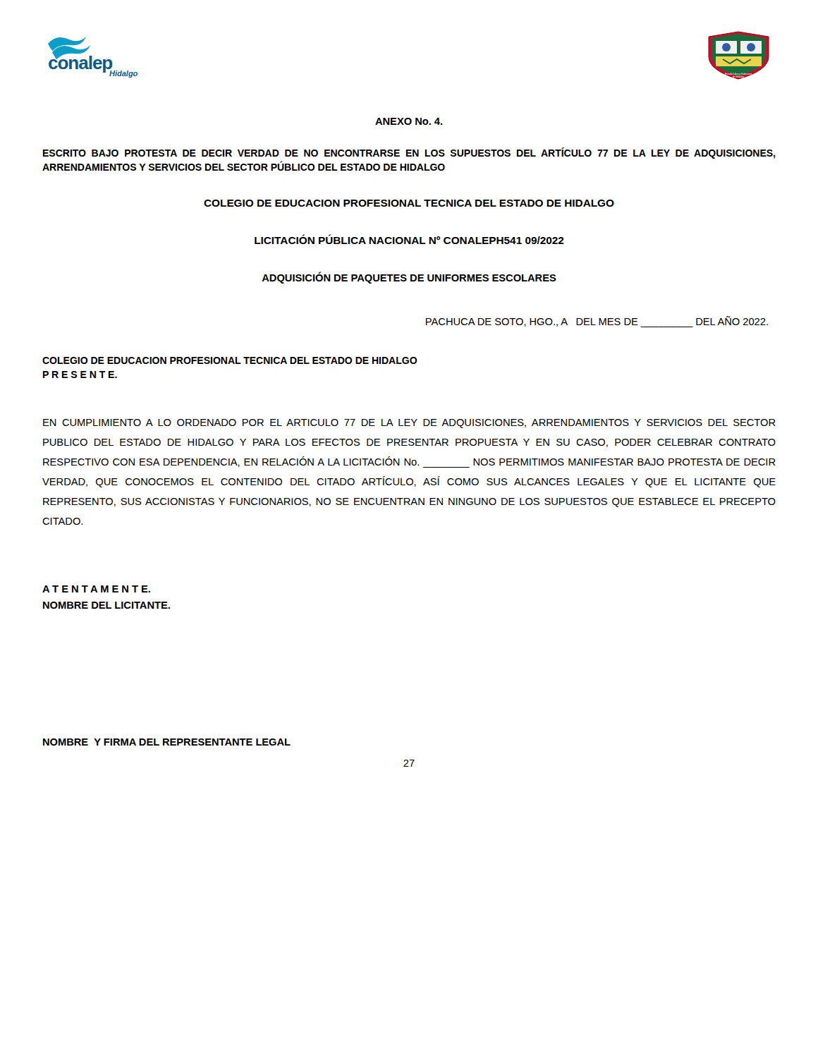conalep Hidalgo
Estado Libre y Soberano de Hidalgo
ANEXO No. 4.
ESCRITO BAJO PROTESTA DE DECIR VERDAD DE NO ENCONTRARSE EN LOS SUPUESTOS DEL ARTÍCULO 77 DE LA LEY DE ADQUISICIONES, ARRENDAMIENTOS Y SERVICIOS DEL SECTOR PÚBLICO DEL ESTADO DE HIDALGO
COLEGIO DE EDUCACION PROFESIONAL TECNICA DEL ESTADO DE HIDALGO
LICITACIÓN PÚBLICA NACIONAL Nº CONALEPH541 09/2022
ADQUISICIÓN DE PAQUETES DE UNIFORMES ESCOLARES
PACHUCA DE SOTO, HGO., A DEL MES DE _________ DEL AÑO 2022.
COLEGIO DE EDUCACION PROFESIONAL TECNICA DEL ESTADO DE HIDALGO
P R E S E N T E.
EN CUMPLIMIENTO A LO ORDENADO POR EL ARTICULO 77 DE LA LEY DE ADQUISICIONES, ARRENDAMIENTOS Y SERVICIOS DEL SECTOR PUBLICO DEL ESTADO DE HIDALGO Y PARA LOS EFECTOS DE PRESENTAR PROPUESTA Y EN SU CASO, PODER CELEBRAR CONTRATO RESPECTIVO CON ESA DEPENDENCIA, EN RELACIÓN A LA LICITACIÓN No. ________ NOS PERMITIMOS MANIFESTAR BAJO PROTESTA DE DECIR VERDAD, QUE CONOCEMOS EL CONTENIDO DEL CITADO ARTÍCULO, ASÍ COMO SUS ALCANCES LEGALES Y QUE EL LICITANTE QUE REPRESENTO, SUS ACCIONISTAS Y FUNCIONARIOS, NO SE ENCUENTRAN EN NINGUNO DE LOS SUPUESTOS QUE ESTABLECE EL PRECEPTO CITADO.
A T E N T A M E N T E.
NOMBRE DEL LICITANTE.
NOMBRE Y FIRMA DEL REPRESENTANTE LEGAL
27